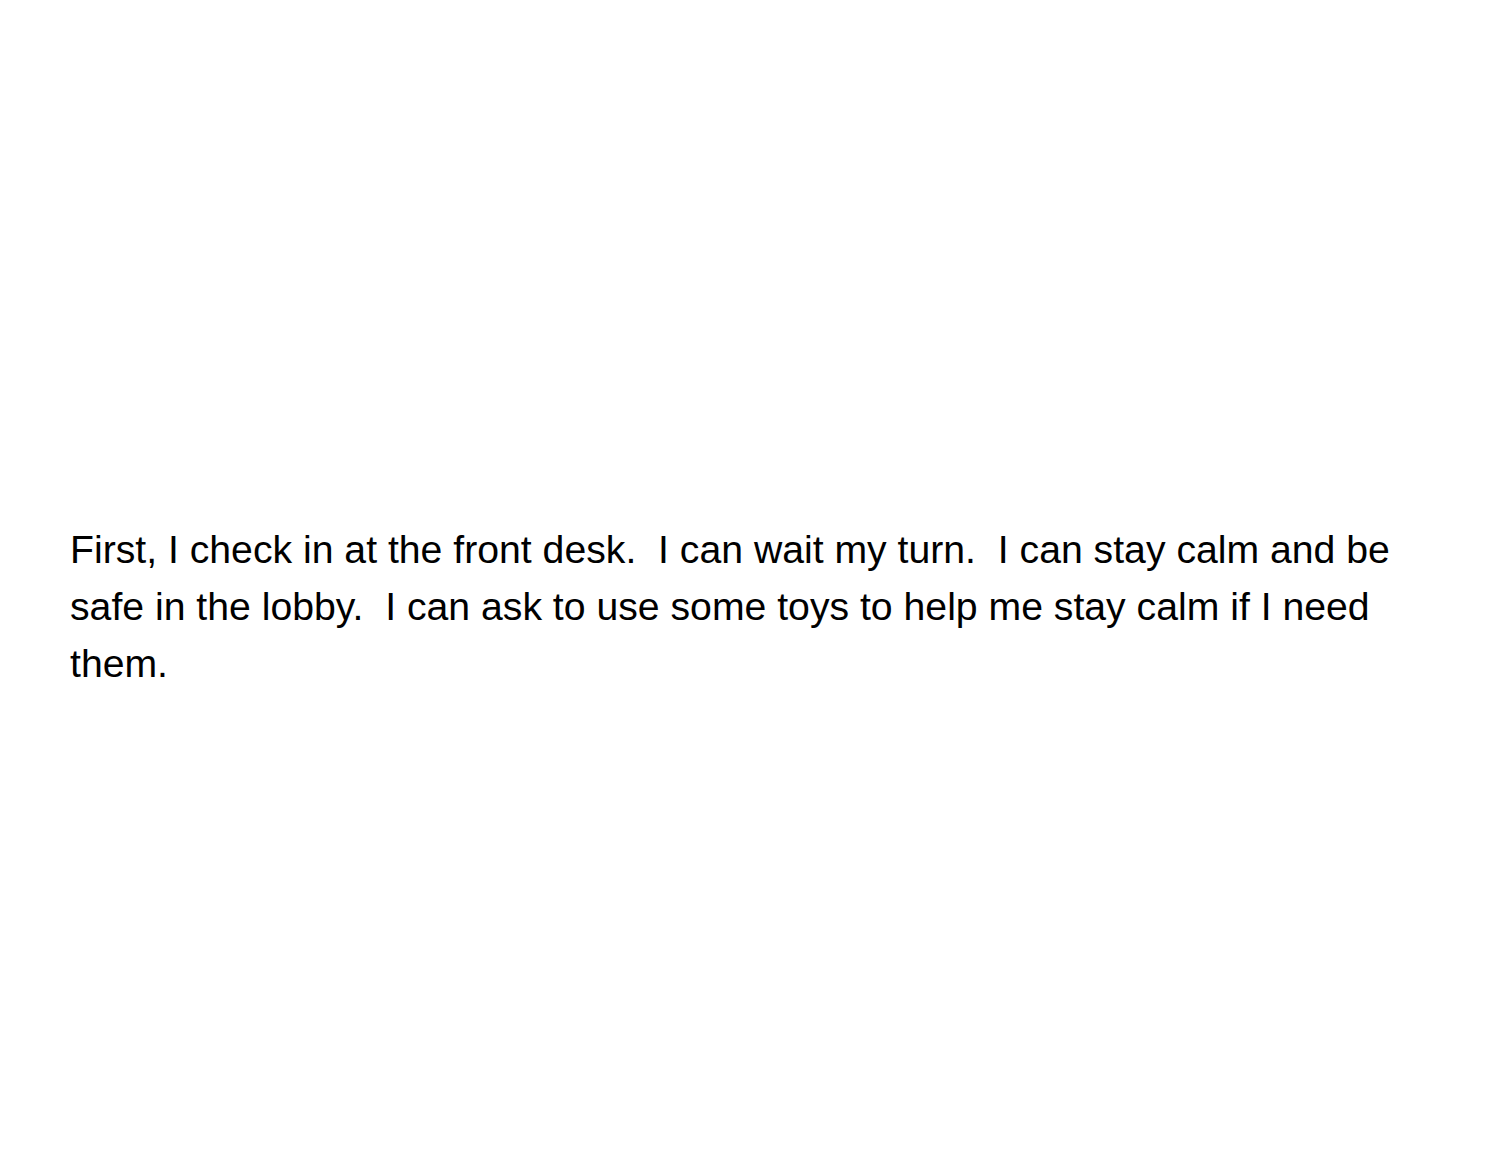First, I check in at the front desk. I can wait my turn. I can stay calm and be safe in the lobby. I can ask to use some toys to help me stay calm if I need them.